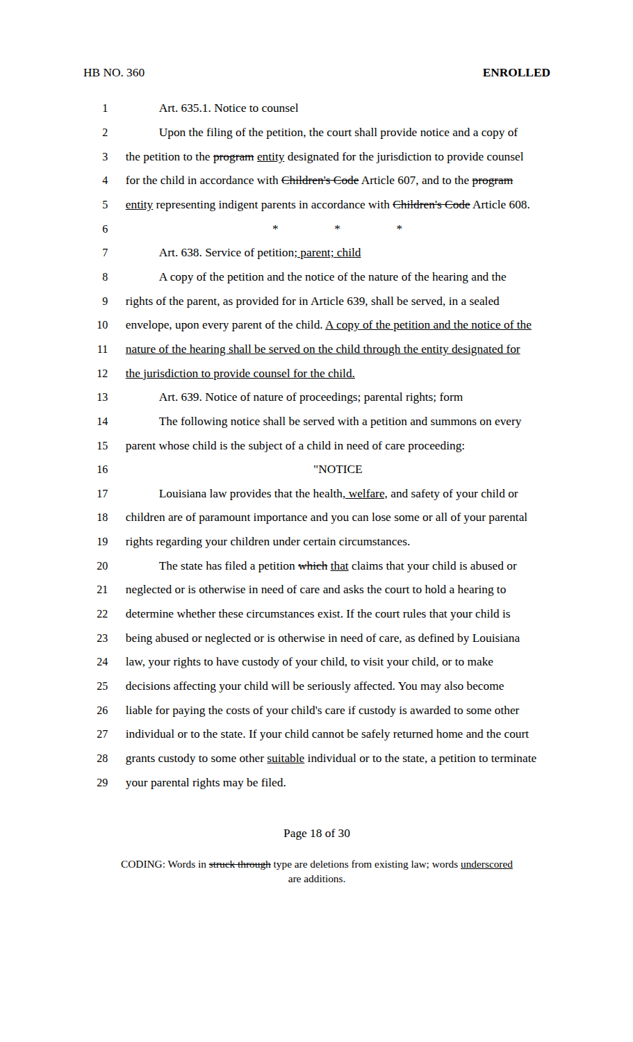HB NO. 360 ENROLLED
1 Art. 635.1. Notice to counsel
2 Upon the filing of the petition, the court shall provide notice and a copy of
3 the petition to the program entity designated for the jurisdiction to provide counsel
4 for the child in accordance with Children's Code Article 607, and to the program
5 entity representing indigent parents in accordance with Children's Code Article 608.
6* * *
7 Art. 638. Service of petition; parent; child
8 A copy of the petition and the notice of the nature of the hearing and the
9 rights of the parent, as provided for in Article 639, shall be served, in a sealed
10 envelope, upon every parent of the child. A copy of the petition and the notice of the
11 nature of the hearing shall be served on the child through the entity designated for
12 the jurisdiction to provide counsel for the child.
13 Art. 639. Notice of nature of proceedings; parental rights; form
14 The following notice shall be served with a petition and summons on every
15 parent whose child is the subject of a child in need of care proceeding:
16"NOTICE
17 Louisiana law provides that the health, welfare, and safety of your child or
18 children are of paramount importance and you can lose some or all of your parental
19 rights regarding your children under certain circumstances.
20 The state has filed a petition which that claims that your child is abused or
21 neglected or is otherwise in need of care and asks the court to hold a hearing to
22 determine whether these circumstances exist. If the court rules that your child is
23 being abused or neglected or is otherwise in need of care, as defined by Louisiana
24 law, your rights to have custody of your child, to visit your child, or to make
25 decisions affecting your child will be seriously affected. You may also become
26 liable for paying the costs of your child's care if custody is awarded to some other
27 individual or to the state. If your child cannot be safely returned home and the court
28 grants custody to some other suitable individual or to the state, a petition to terminate
29 your parental rights may be filed.
Page 18 of 30
CODING: Words in struck through type are deletions from existing law; words underscored
are additions.